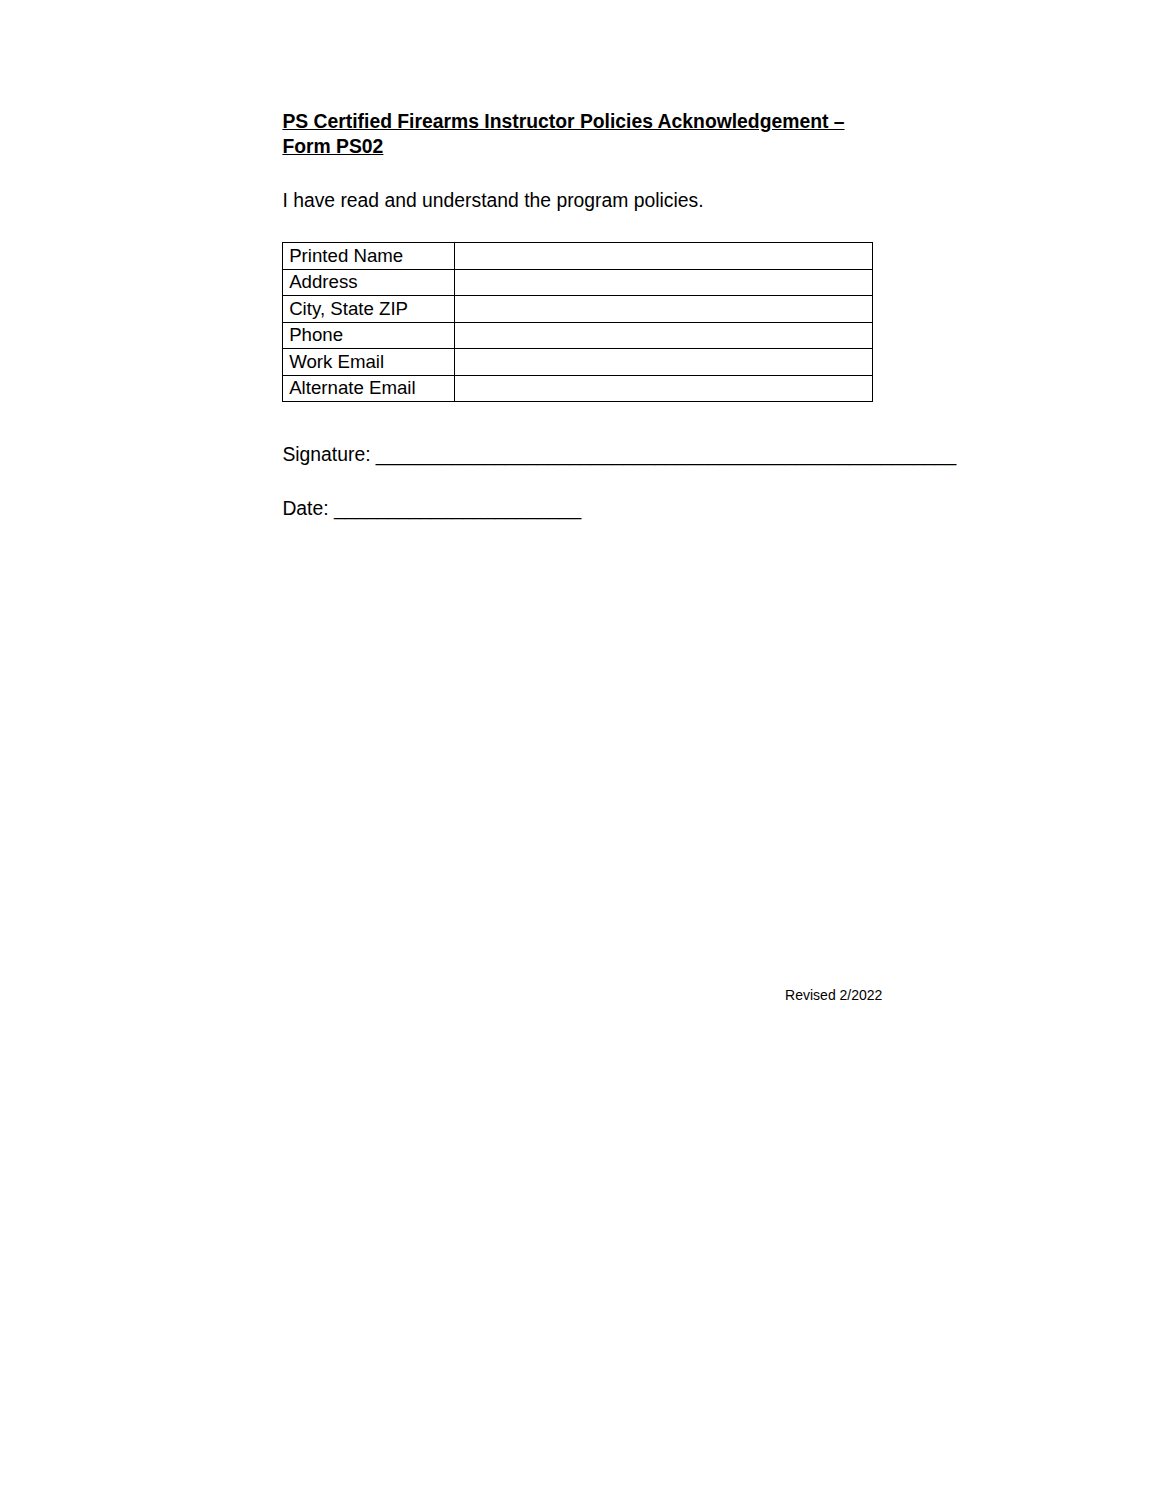PS Certified Firearms Instructor Policies Acknowledgement – Form PS02
I have read and understand the program policies.
| Printed Name | |
| Address | |
| City, State ZIP | |
| Phone | |
| Work Email | |
| Alternate Email | |
Signature: ______________________________________________________
Date: _______________________
Revised 2/2022